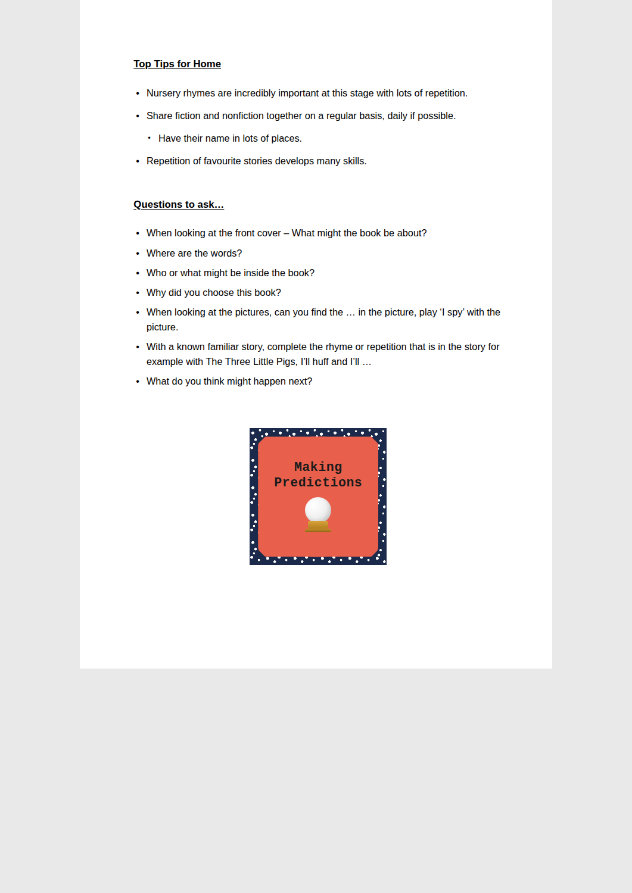Top Tips for Home
Nursery rhymes are incredibly important at this stage with lots of repetition.
Share fiction and nonfiction together on a regular basis, daily if possible.
Have their name in lots of places.
Repetition of favourite stories develops many skills.
Questions to ask…
When looking at the front cover – What might the book be about?
Where are the words?
Who or what might be inside the book?
Why did you choose this book?
When looking at the pictures, can you find the … in the picture, play ‘I spy’ with the picture.
With a known familiar story, complete the rhyme or repetition that is in the story for example with The Three Little Pigs, I’ll huff and I’ll …
What do you think might happen next?
Making
Predictions